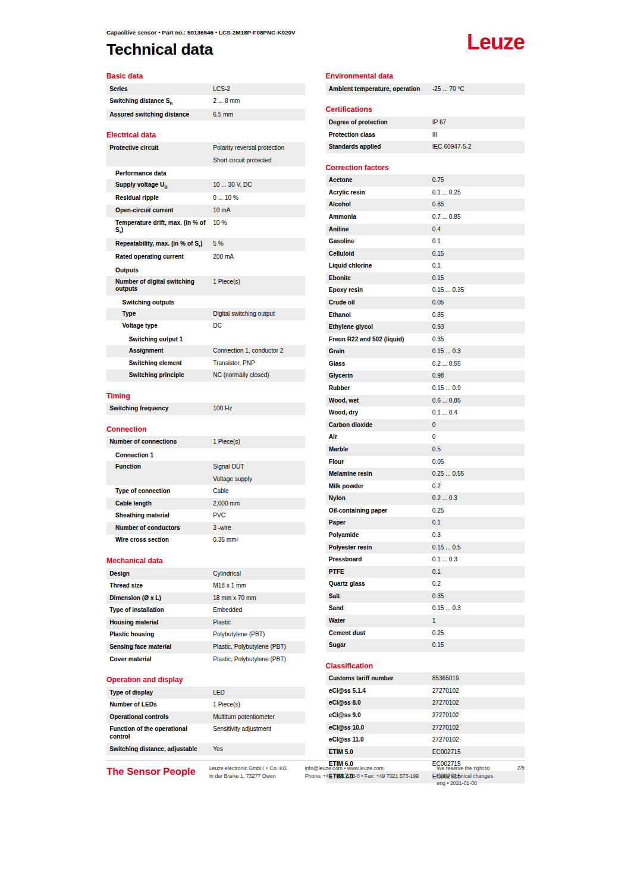Capacitive sensor • Part no.: 50136546 • LCS-2M18P-F08PNC-K020V
Technical data
Leuze
Basic data
| Series | LCS-2 |
| Switching distance S n | 2 ... 8 mm |
| Assured switching distance | 6.5 mm |
Electrical data
| Protective circuit | Polarity reversal protection |
| | Short circuit protected |
| Performance data |
| Supply voltage U B | 10 ... 30 V, DC |
| Residual ripple | 0 ... 10 % |
| Open-circuit current | 10 mA |
| Temperature drift, max. (in % of S r ) | 10 % |
| Repeatability, max. (in % of S r ) | 5 % |
| Rated operating current | 200 mA |
| Outputs |
| Number of digital switching outputs | 1 Piece(s) |
| Switching outputs |
| Type | Digital switching output |
| Voltage type | DC |
| Switching output 1 |
| Assignment | Connection 1, conductor 2 |
| Switching element | Transistor, PNP |
| Switching principle | NC (normally closed) |
Timing
| Switching frequency | 100 Hz |
Connection
| Number of connections | 1 Piece(s) |
| Connection 1 |
| Function | Signal OUT |
| | Voltage supply |
| Type of connection | Cable |
| Cable length | 2,000 mm |
| Sheathing material | PVC |
| Number of conductors | 3 -wire |
| Wire cross section | 0.35 mm² |
Mechanical data
| Design | Cylindrical |
| Thread size | M18 x 1 mm |
| Dimension (Ø x L) | 18 mm x 70 mm |
| Type of installation | Embedded |
| Housing material | Plastic |
| Plastic housing | Polybutylene (PBT) |
| Sensing face material | Plastic, Polybutylene (PBT) |
| Cover material | Plastic, Polybutylene (PBT) |
Operation and display
| Type of display | LED |
| Number of LEDs | 1 Piece(s) |
| Operational controls | Multiturn potentiometer |
| Function of the operational control | Sensitivity adjustment |
| Switching distance, adjustable | Yes |
Environmental data
| Ambient temperature, operation | -25 ... 70 °C |
Certifications
| Degree of protection | IP 67 |
| Protection class | III |
| Standards applied | IEC 60947-5-2 |
Correction factors
| Acetone | 0.75 |
| Acrylic resin | 0.1 ... 0.25 |
| Alcohol | 0.85 |
| Ammonia | 0.7 ... 0.85 |
| Aniline | 0.4 |
| Gasoline | 0.1 |
| Celluloid | 0.15 |
| Liquid chlorine | 0.1 |
| Ebonite | 0.15 |
| Epoxy resin | 0.15 ... 0.35 |
| Crude oil | 0.05 |
| Ethanol | 0.85 |
| Ethylene glycol | 0.93 |
| Freon R22 and 502 (liquid) | 0.35 |
| Grain | 0.15 ... 0.3 |
| Glass | 0.2 ... 0.55 |
| Glycerin | 0.98 |
| Rubber | 0.15 ... 0.9 |
| Wood, wet | 0.6 ... 0.85 |
| Wood, dry | 0.1 ... 0.4 |
| Carbon dioxide | 0 |
| Air | 0 |
| Marble | 0.5 |
| Flour | 0.05 |
| Melamine resin | 0.25 ... 0.55 |
| Milk powder | 0.2 |
| Nylon | 0.2 ... 0.3 |
| Oil-containing paper | 0.25 |
| Paper | 0.1 |
| Polyamide | 0.3 |
| Polyester resin | 0.15 ... 0.5 |
| Pressboard | 0.1 ... 0.3 |
| PTFE | 0.1 |
| Quartz glass | 0.2 |
| Salt | 0.35 |
| Sand | 0.15 ... 0.3 |
| Water | 1 |
| Cement dust | 0.25 |
| Sugar | 0.15 |
Classification
| Customs tariff number | 85365019 |
| eCl@ss 5.1.4 | 27270102 |
| eCl@ss 8.0 | 27270102 |
| eCl@ss 9.0 | 27270102 |
| eCl@ss 10.0 | 27270102 |
| eCl@ss 11.0 | 27270102 |
| ETIM 5.0 | EC002715 |
| ETIM 6.0 | EC002715 |
| ETIM 7.0 | EC002715 |
The Sensor People
Leuze electronic GmbH + Co. KG
In der Braike 1, 73277 Owen
info@leuze.com • www.leuze.com
Phone: +49 7021 573-0 • Fax: +49 7021 573-199
We reserve the right to make technical changes
eng • 2021-01-08
2/5